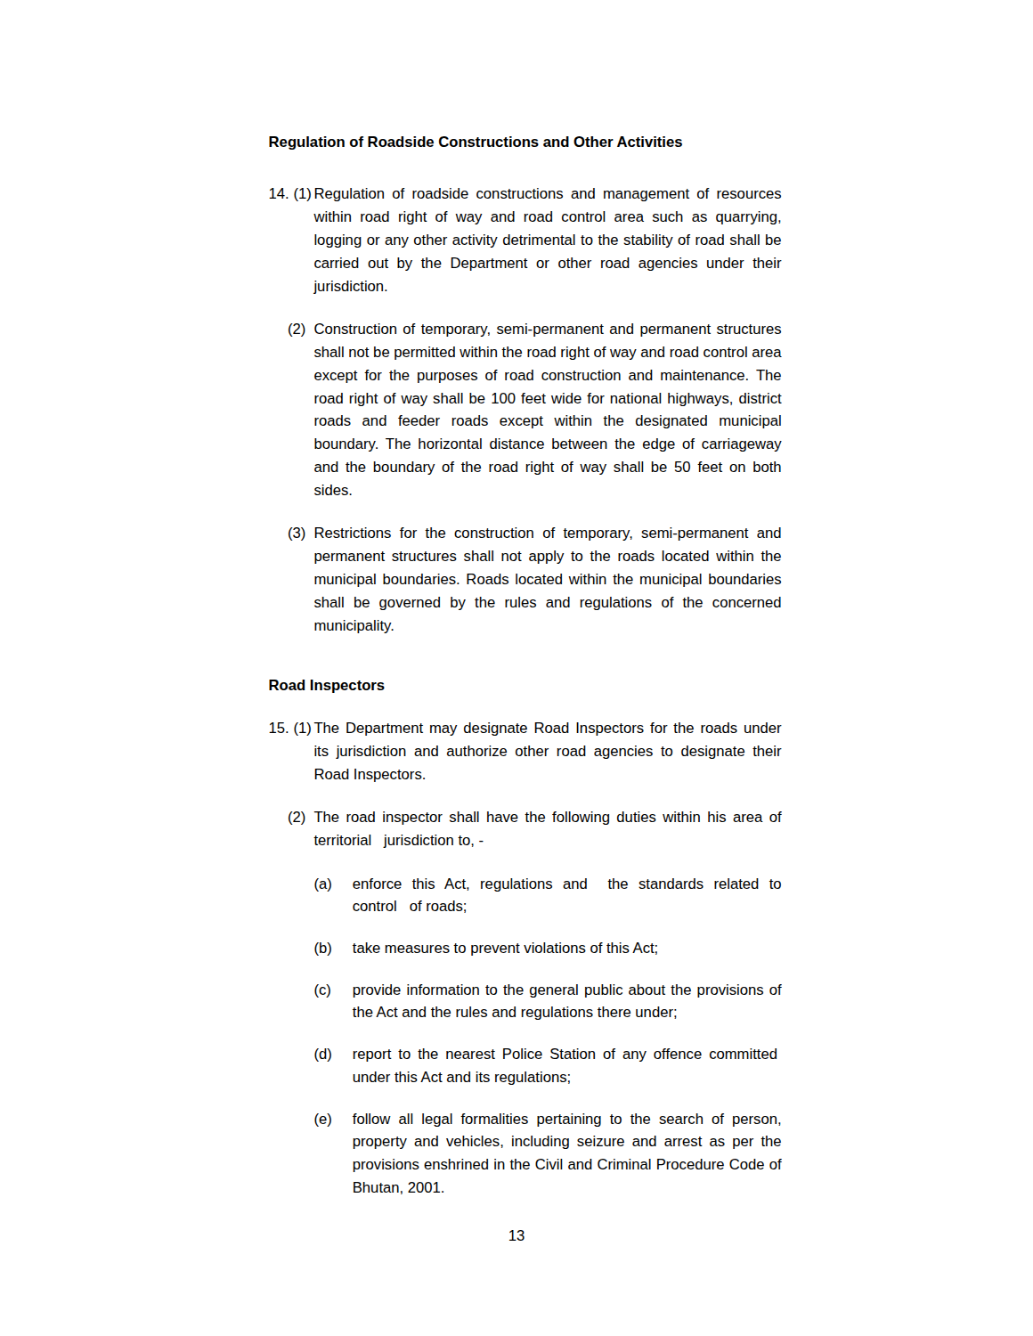Regulation of Roadside Constructions and Other Activities
14. (1)
Regulation of roadside constructions and management of resources within road right of way and road control area such as quarrying, logging or any other activity detrimental to the stability of road shall be carried out by the Department or other road agencies under their jurisdiction.
(2)
Construction of temporary, semi-permanent and permanent structures shall not be permitted within the road right of way and road control area except for the purposes of road construction and maintenance. The road right of way shall be 100 feet wide for national highways, district roads and feeder roads except within the designated municipal boundary. The horizontal distance between the edge of carriageway and the boundary of the road right of way shall be 50 feet on both sides.
(3)
Restrictions for the construction of temporary, semi-permanent and permanent structures shall not apply to the roads located within the municipal boundaries. Roads located within the municipal boundaries shall be governed by the rules and regulations of the concerned municipality.
Road Inspectors
15. (1)
The Department may designate Road Inspectors for the roads under its jurisdiction and authorize other road agencies to designate their Road Inspectors.
(2)
The road inspector shall have the following duties within his area of territorial jurisdiction to, -
(a)
enforce this Act, regulations and the standards related to control of roads;
(b)
take measures to prevent violations of this Act;
(c)
provide information to the general public about the provisions of the Act and the rules and regulations there under;
(d)
report to the nearest Police Station of any offence committed under this Act and its regulations;
(e) follow all legal formalities pertaining to the search of person, property and vehicles, including seizure and arrest as per the provisions enshrined in the Civil and Criminal Procedure Code of Bhutan, 2001.
13